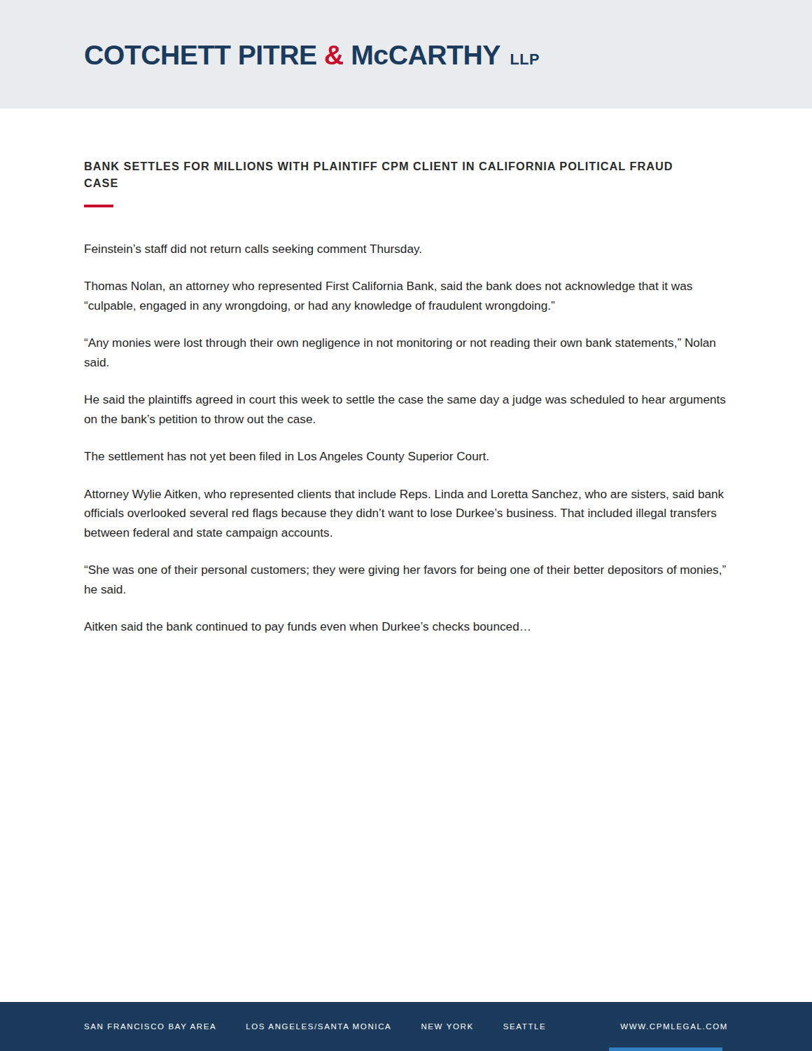COTCHETT PITRE & McCARTHY LLP
Bank Settles for Millions with Plaintiff CPM Client in California Political Fraud Case
Feinstein’s staff did not return calls seeking comment Thursday.
Thomas Nolan, an attorney who represented First California Bank, said the bank does not acknowledge that it was “culpable, engaged in any wrongdoing, or had any knowledge of fraudulent wrongdoing.”
“Any monies were lost through their own negligence in not monitoring or not reading their own bank statements,” Nolan said.
He said the plaintiffs agreed in court this week to settle the case the same day a judge was scheduled to hear arguments on the bank’s petition to throw out the case.
The settlement has not yet been filed in Los Angeles County Superior Court.
Attorney Wylie Aitken, who represented clients that include Reps. Linda and Loretta Sanchez, who are sisters, said bank officials overlooked several red flags because they didn’t want to lose Durkee’s business. That included illegal transfers between federal and state campaign accounts.
“She was one of their personal customers; they were giving her favors for being one of their better depositors of monies,” he said.
Aitken said the bank continued to pay funds even when Durkee’s checks bounced…
San Francisco Bay Area Los Angeles/Santa Monica New York Seattle www.cpmlegal.com